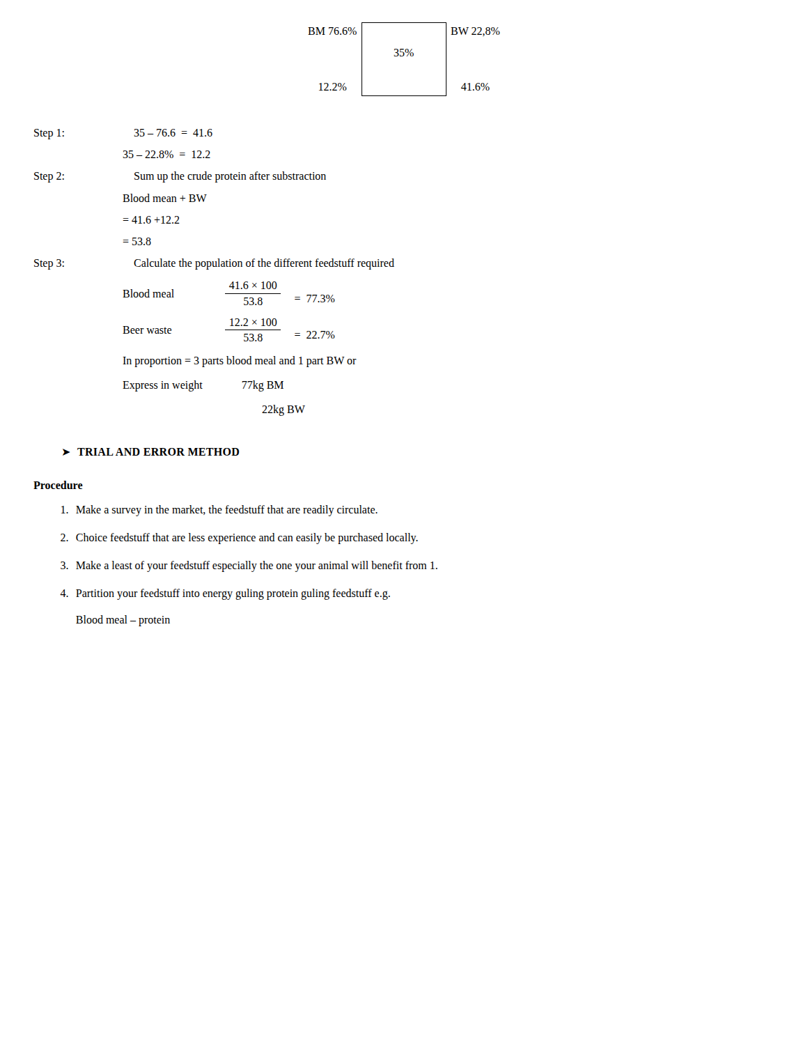BM 76.6%
35%
BW 22,8%
12.2%
41.6%
Step 1:
35 – 76.6 = 41.6
35 – 22.8% = 12.2
Step 2:
Sum up the crude protein after substraction
Blood mean + BW
= 41.6 +12.2
= 53.8
Step 3:
Calculate the population of the different feedstuff required
Blood meal
41.6 × 100 53.8
= 77.3%
Beer waste
12.2 × 100 53.8
= 22.7%
In proportion = 3 parts blood meal and 1 part BW or
Express in weight
77kg BM
22kg BW
TRIAL AND ERROR METHOD
Procedure
Make a survey in the market, the feedstuff that are readily circulate.
Choice feedstuff that are less experience and can easily be purchased locally.
Make a least of your feedstuff especially the one your animal will benefit from 1.
Partition your feedstuff into energy guling protein guling feedstuff e.g.
Blood meal – protein